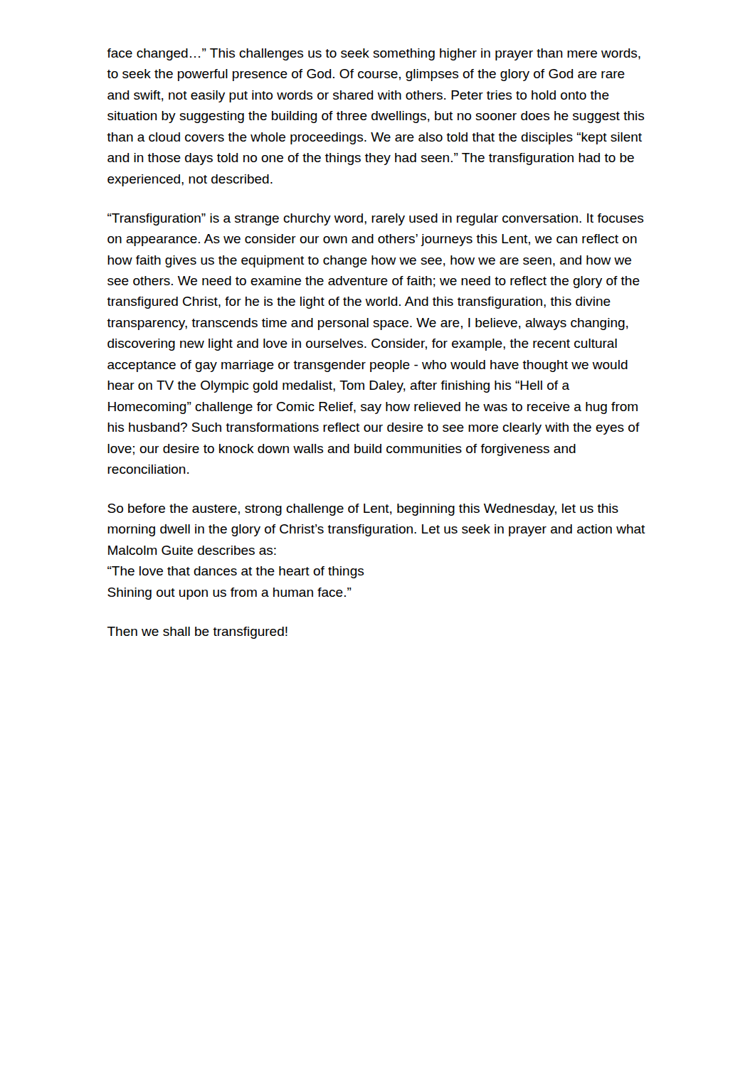face changed…” This challenges us to seek something higher in prayer than mere words, to seek the powerful presence of God. Of course, glimpses of the glory of God are rare and swift, not easily put into words or shared with others. Peter tries to hold onto the situation by suggesting the building of three dwellings, but no sooner does he suggest this than a cloud covers the whole proceedings. We are also told that the disciples “kept silent and in those days told no one of the things they had seen.” The transfiguration had to be experienced, not described.
“Transfiguration” is a strange churchy word, rarely used in regular conversation. It focuses on appearance. As we consider our own and others’ journeys this Lent, we can reflect on how faith gives us the equipment to change how we see, how we are seen, and how we see others. We need to examine the adventure of faith; we need to reflect the glory of the transfigured Christ, for he is the light of the world. And this transfiguration, this divine transparency, transcends time and personal space. We are, I believe, always changing, discovering new light and love in ourselves. Consider, for example, the recent cultural acceptance of gay marriage or transgender people - who would have thought we would hear on TV the Olympic gold medalist, Tom Daley, after finishing his “Hell of a Homecoming” challenge for Comic Relief, say how relieved he was to receive a hug from his husband? Such transformations reflect our desire to see more clearly with the eyes of love; our desire to knock down walls and build communities of forgiveness and reconciliation.
So before the austere, strong challenge of Lent, beginning this Wednesday, let us this morning dwell in the glory of Christ’s transfiguration. Let us seek in prayer and action what Malcolm Guite describes as:
“The love that dances at the heart of things
Shining out upon us from a human face.”
Then we shall be transfigured!